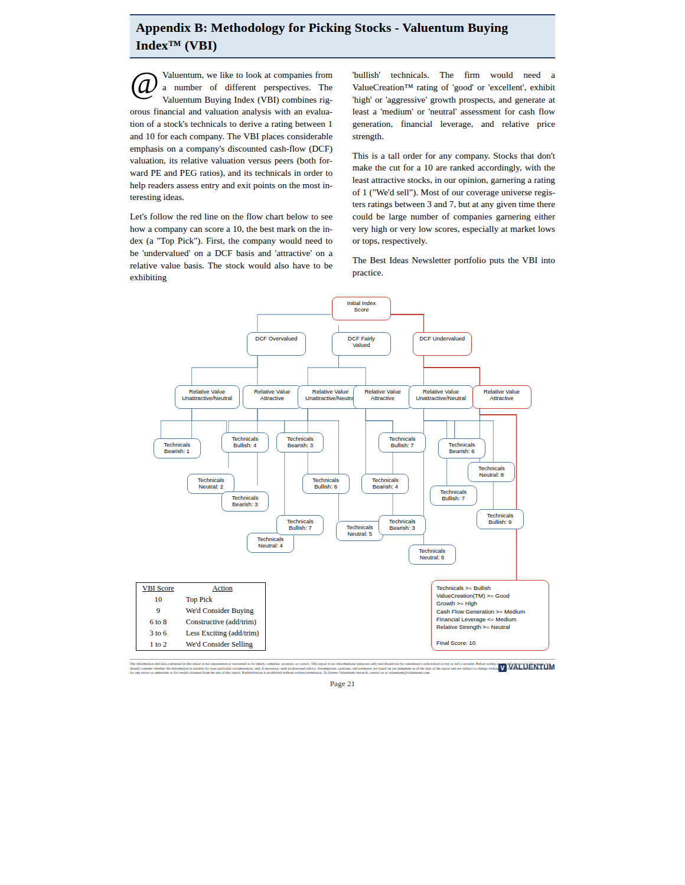Appendix B: Methodology for Picking Stocks - Valuentum Buying Index™ (VBI)
@ Valuentum, we like to look at companies from a number of different perspectives. The Valuentum Buying Index (VBI) combines rigorous financial and valuation analysis with an evaluation of a stock's technicals to derive a rating between 1 and 10 for each company. The VBI places considerable emphasis on a company's discounted cash-flow (DCF) valuation, its relative valuation versus peers (both forward PE and PEG ratios), and its technicals in order to help readers assess entry and exit points on the most interesting ideas.
Let's follow the red line on the flow chart below to see how a company can score a 10, the best mark on the index (a "Top Pick"). First, the company would need to be 'undervalued' on a DCF basis and 'attractive' on a relative value basis. The stock would also have to be exhibiting
'bullish' technicals. The firm would need a ValueCreation™ rating of 'good' or 'excellent', exhibit 'high' or 'aggressive' growth prospects, and generate at least a 'medium' or 'neutral' assessment for cash flow generation, financial leverage, and relative price strength.
This is a tall order for any company. Stocks that don't make the cut for a 10 are ranked accordingly, with the least attractive stocks, in our opinion, garnering a rating of 1 ("We'd sell"). Most of our coverage universe registers ratings between 3 and 7, but at any given time there could be large number of companies garnering either very high or very low scores, especially at market lows or tops, respectively.
The Best Ideas Newsletter portfolio puts the VBI into practice.
Initial Index
Score
DCF Overvalued
DCF Fairly
Valued
DCF Undervalued
Relative Value
Unattractive/Neutral
Relative Value
Attractive
Relative Value
Unattractive/Neutral
Relative Value
Attractive
Relative Value
Unattractive/Neutral
Relative Value
Attractive
Technicals
Bearish: 1
Technicals
Neutral: 2
Technicals
Bullish: 4
Technicals
Bearish: 3
Technicals
Neutral: 4
Technicals
Bearish: 3
Technicals
Bullish: 7
Technicals
Bullish: 6
Technicals
Neutral: 5
Technicals
Bearish: 4
Technicals
Bullish: 7
Technicals
Bearish: 3
Technicals
Neutral: 6
Technicals
Bullish: 7
Technicals
Bearish: 6
Technicals
Neutral: 8
Technicals
Bullish: 9
| VBI Score | Action |
| --- | --- |
| 10 | Top Pick |
| 9 | We'd Consider Buying |
| 6 to 8 | Constructive (add/trim) |
| 3 to 6 | Less Exciting (add/trim) |
| 1 to 2 | We'd Consider Selling |
Technicals >= Bullish
ValueCreation(TM) >= Good
Growth >= High
Cash Flow Generation >= Medium
Financial Leverage <= Medium
Relative Strength >= Neutral
Final Score: 10
The information and data contained in this report is not represented or warranted to be timely, complete, accurate, or correct. This report is for informational purposes only and should not be considered a solicitation to buy or sell a security. Before acting on any information in this report, you should consider whether the information is suitable for your particular circumstances, and, if necessary, seek professional advice. Assumptions, opinions, and estimates are based on our judgment as of the date of the report and are subject to change without notice. Valuentum is not responsible for any errors or omissions or for results obtained from the use of this report. Redistribution is prohibited without written permission. To license Valuentum research, contact us at valuentum@valuentum.com.
VVALUENTUM
Page 21